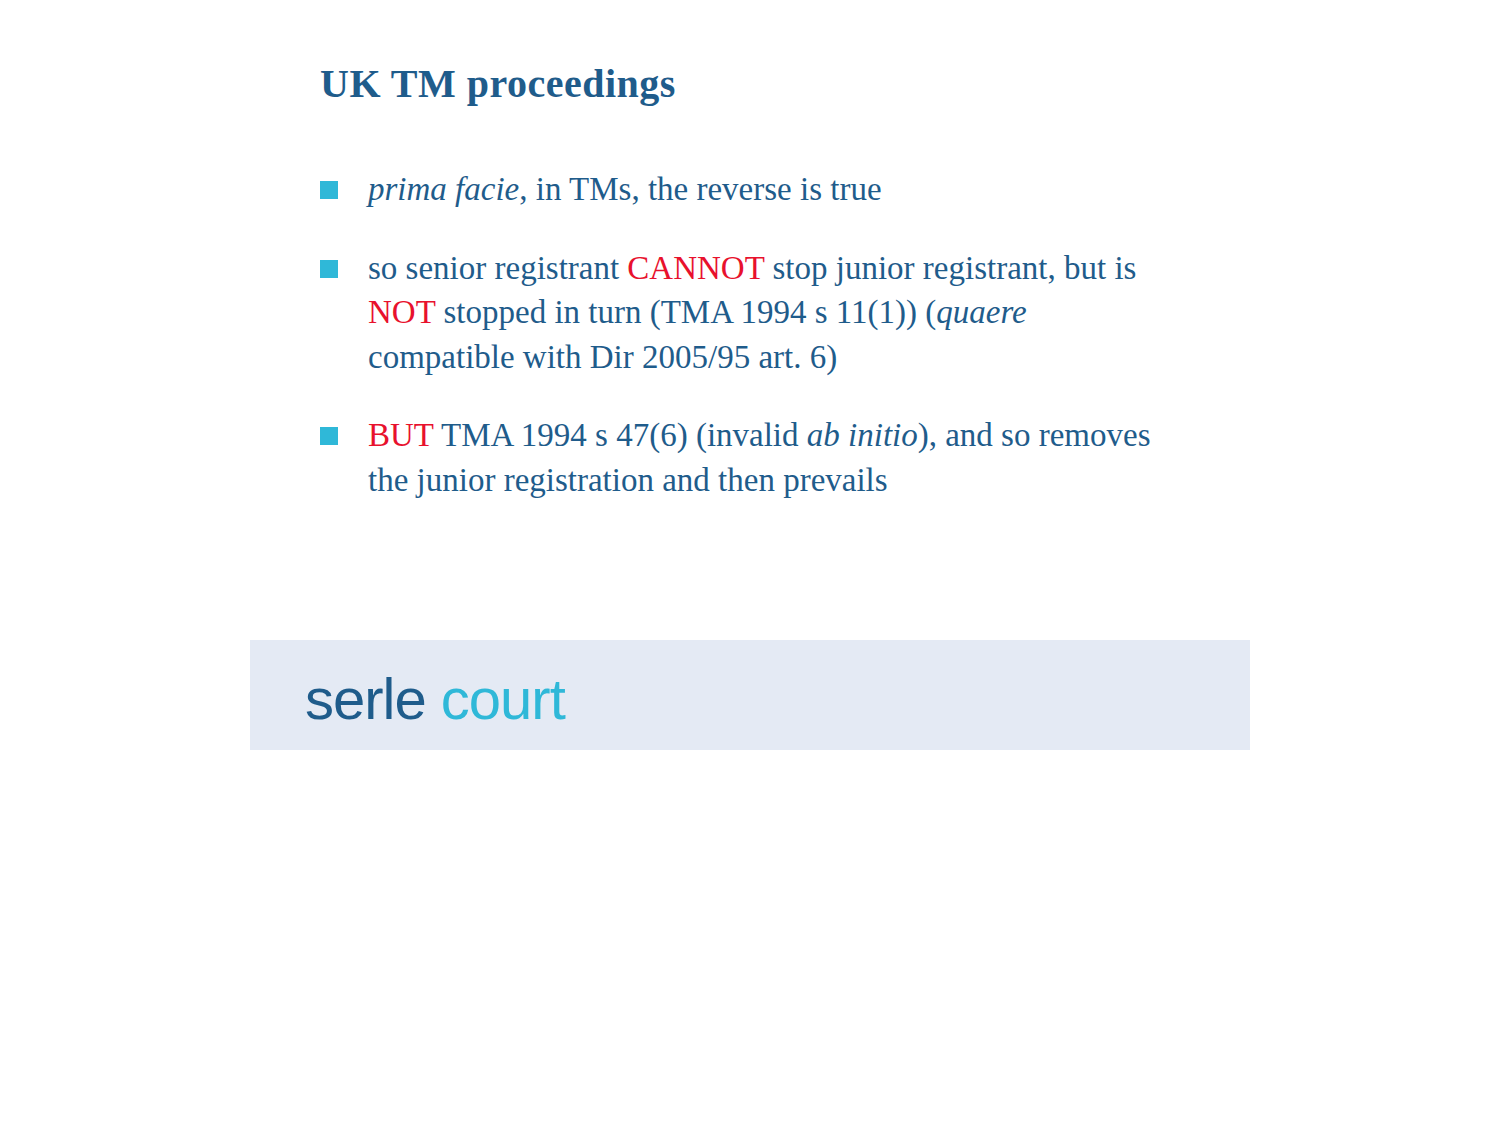UK TM proceedings
prima facie, in TMs, the reverse is true
so senior registrant CANNOT stop junior registrant, but is NOT stopped in turn (TMA 1994 s 11(1)) (quaere compatible with Dir 2005/95 art. 6)
BUT TMA 1994 s 47(6) (invalid ab initio), and so removes the junior registration and then prevails
serle court